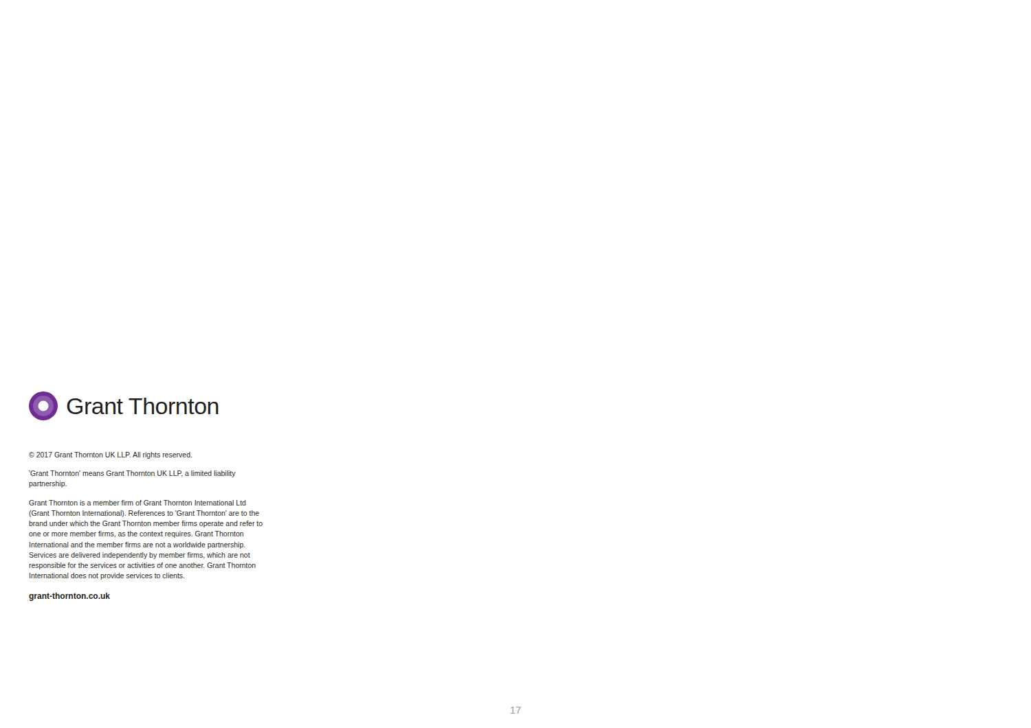Grant Thornton
© 2017 Grant Thornton UK LLP. All rights reserved.
'Grant Thornton' means Grant Thornton UK LLP, a limited liability partnership.
Grant Thornton is a member firm of Grant Thornton International Ltd (Grant Thornton International). References to 'Grant Thornton' are to the brand under which the Grant Thornton member firms operate and refer to one or more member firms, as the context requires. Grant Thornton International and the member firms are not a worldwide partnership. Services are delivered independently by member firms, which are not responsible for the services or activities of one another. Grant Thornton International does not provide services to clients.
grant-thornton.co.uk
17